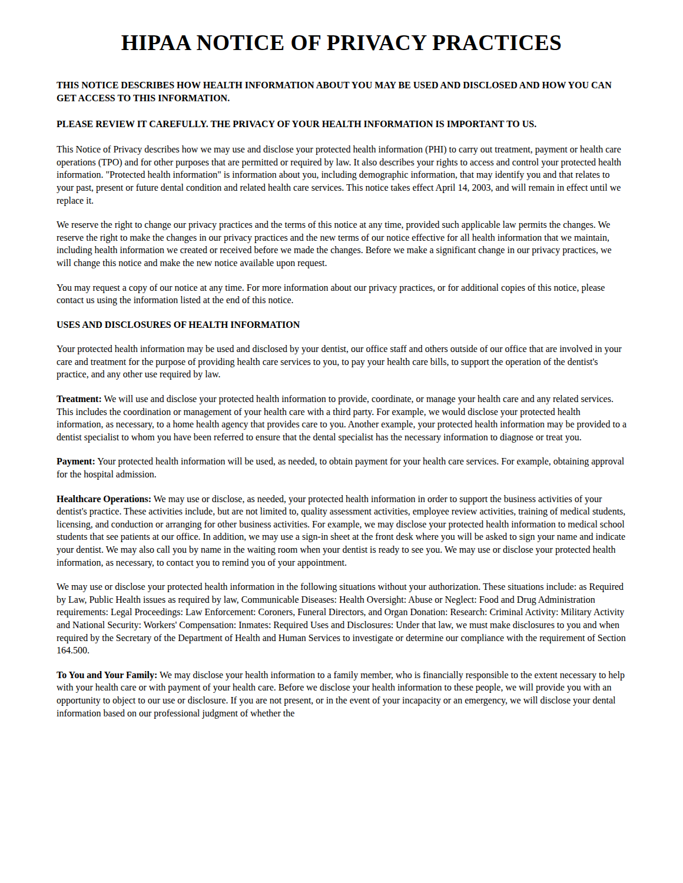HIPAA NOTICE OF PRIVACY PRACTICES
THIS NOTICE DESCRIBES HOW HEALTH INFORMATION ABOUT YOU MAY BE USED AND DISCLOSED AND HOW YOU CAN GET ACCESS TO THIS INFORMATION.
PLEASE REVIEW IT CAREFULLY. THE PRIVACY OF YOUR HEALTH INFORMATION IS IMPORTANT TO US.
This Notice of Privacy describes how we may use and disclose your protected health information (PHI) to carry out treatment, payment or health care operations (TPO) and for other purposes that are permitted or required by law. It also describes your rights to access and control your protected health information. "Protected health information" is information about you, including demographic information, that may identify you and that relates to your past, present or future dental condition and related health care services. This notice takes effect April 14, 2003, and will remain in effect until we replace it.
We reserve the right to change our privacy practices and the terms of this notice at any time, provided such applicable law permits the changes. We reserve the right to make the changes in our privacy practices and the new terms of our notice effective for all health information that we maintain, including health information we created or received before we made the changes. Before we make a significant change in our privacy practices, we will change this notice and make the new notice available upon request.
You may request a copy of our notice at any time. For more information about our privacy practices, or for additional copies of this notice, please contact us using the information listed at the end of this notice.
USES AND DISCLOSURES OF HEALTH INFORMATION
Your protected health information may be used and disclosed by your dentist, our office staff and others outside of our office that are involved in your care and treatment for the purpose of providing health care services to you, to pay your health care bills, to support the operation of the dentist's practice, and any other use required by law.
Treatment: We will use and disclose your protected health information to provide, coordinate, or manage your health care and any related services. This includes the coordination or management of your health care with a third party. For example, we would disclose your protected health information, as necessary, to a home health agency that provides care to you. Another example, your protected health information may be provided to a dentist specialist to whom you have been referred to ensure that the dental specialist has the necessary information to diagnose or treat you.
Payment: Your protected health information will be used, as needed, to obtain payment for your health care services. For example, obtaining approval for the hospital admission.
Healthcare Operations: We may use or disclose, as needed, your protected health information in order to support the business activities of your dentist's practice. These activities include, but are not limited to, quality assessment activities, employee review activities, training of medical students, licensing, and conduction or arranging for other business activities. For example, we may disclose your protected health information to medical school students that see patients at our office. In addition, we may use a sign-in sheet at the front desk where you will be asked to sign your name and indicate your dentist. We may also call you by name in the waiting room when your dentist is ready to see you. We may use or disclose your protected health information, as necessary, to contact you to remind you of your appointment.
We may use or disclose your protected health information in the following situations without your authorization. These situations include: as Required by Law, Public Health issues as required by law, Communicable Diseases: Health Oversight: Abuse or Neglect: Food and Drug Administration requirements: Legal Proceedings: Law Enforcement: Coroners, Funeral Directors, and Organ Donation: Research: Criminal Activity: Military Activity and National Security: Workers' Compensation: Inmates: Required Uses and Disclosures: Under that law, we must make disclosures to you and when required by the Secretary of the Department of Health and Human Services to investigate or determine our compliance with the requirement of Section 164.500.
To You and Your Family: We may disclose your health information to a family member, who is financially responsible to the extent necessary to help with your health care or with payment of your health care. Before we disclose your health information to these people, we will provide you with an opportunity to object to our use or disclosure. If you are not present, or in the event of your incapacity or an emergency, we will disclose your dental information based on our professional judgment of whether the